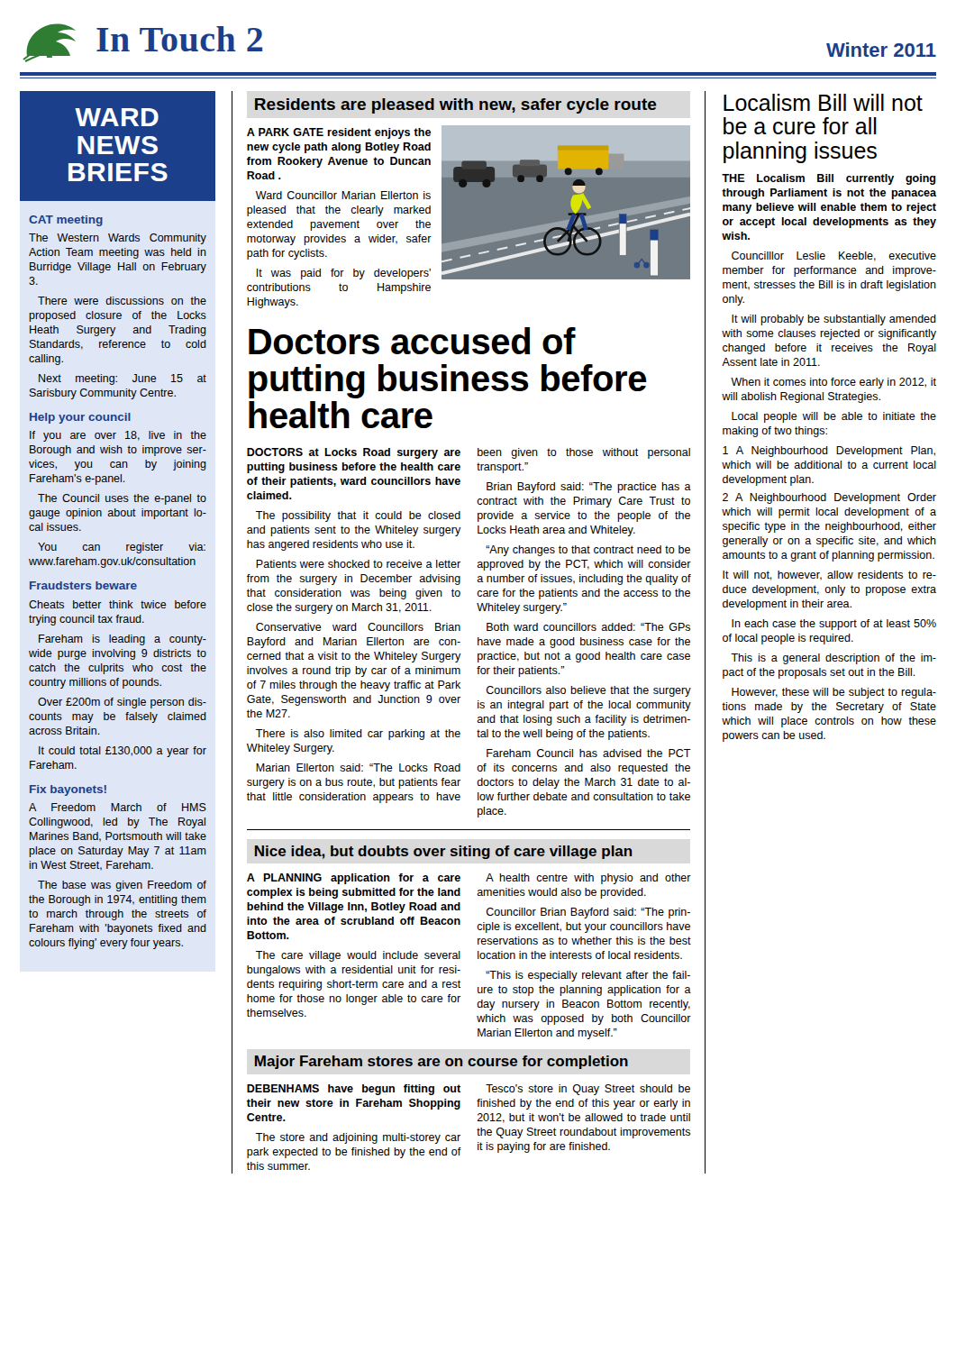In Touch 2
Winter 2011
WARD
NEWS
BRIEFS
CAT meeting
The Western Wards Community Action Team meeting was held in Burridge Village Hall on February 3.
There were discussions on the proposed closure of the Locks Heath Surgery and Trading Standards, reference to cold calling.
Next meeting: June 15 at Sarisbury Community Centre.
Help your council
If you are over 18, live in the Borough and wish to improve services, you can by joining Fareham's e-panel.
The Council uses the e-panel to gauge opinion about important local issues.
You can register via: www.fareham.gov.uk/consultation
Fraudsters beware
Cheats better think twice before trying council tax fraud.
Fareham is leading a county-wide purge involving 9 districts to catch the culprits who cost the country millions of pounds.
Over £200m of single person discounts may be falsely claimed across Britain.
It could total £130,000 a year for Fareham.
Fix bayonets!
A Freedom March of HMS Collingwood, led by The Royal Marines Band, Portsmouth will take place on Saturday May 7 at 11am in West Street, Fareham.
The base was given Freedom of the Borough in 1974, entitling them to march through the streets of Fareham with 'bayonets fixed and colours flying' every four years.
Residents are pleased with new, safer cycle route
A PARK GATE resident enjoys the new cycle path along Botley Road from Rookery Avenue to Duncan Road .
Ward Councillor Marian Ellerton is pleased that the clearly marked extended pavement over the motorway provides a wider, safer path for cyclists.
It was paid for by developers' contributions to Hampshire Highways.
Doctors accused of putting business before health care
DOCTORS at Locks Road surgery are putting business before the health care of their patients, ward councillors have claimed.
The possibility that it could be closed and patients sent to the Whiteley surgery has angered residents who use it.
Patients were shocked to receive a letter from the surgery in December advising that consideration was being given to close the surgery on March 31, 2011.
Conservative ward Councillors Brian Bayford and Marian Ellerton are concerned that a visit to the Whiteley Surgery involves a round trip by car of a minimum of 7 miles through the heavy traffic at Park Gate, Segensworth and Junction 9 over the M27.
There is also limited car parking at the Whiteley Surgery.
Marian Ellerton said: “The Locks Road surgery is on a bus route, but patients fear that little consideration appears to have been given to those without personal transport.”
Brian Bayford said: “The practice has a contract with the Primary Care Trust to provide a service to the people of the Locks Heath area and Whiteley.
“Any changes to that contract need to be approved by the PCT, which will consider a number of issues, including the quality of care for the patients and the access to the Whiteley surgery.”
Both ward councillors added: “The GPs have made a good business case for the practice, but not a good health care case for their patients.”
Councillors also believe that the surgery is an integral part of the local community and that losing such a facility is detrimental to the well being of the patients.
Fareham Council has advised the PCT of its concerns and also requested the doctors to delay the March 31 date to allow further debate and consultation to take place.
Nice idea, but doubts over siting of care village plan
A PLANNING application for a care complex is being submitted for the land behind the Village Inn, Botley Road and into the area of scrubland off Beacon Bottom.
The care village would include several bungalows with a residential unit for residents requiring short-term care and a rest home for those no longer able to care for themselves.
A health centre with physio and other amenities would also be provided.
Councillor Brian Bayford said: “The principle is excellent, but your councillors have reservations as to whether this is the best location in the interests of local residents.
“This is especially relevant after the failure to stop the planning application for a day nursery in Beacon Bottom recently, which was opposed by both Councillor Marian Ellerton and myself.”
Major Fareham stores are on course for completion
DEBENHAMS have begun fitting out their new store in Fareham Shopping Centre.
The store and adjoining multi-storey car park expected to be finished by the end of this summer.
Tesco's store in Quay Street should be finished by the end of this year or early in 2012, but it won't be allowed to trade until the Quay Street roundabout improvements it is paying for are finished.
Localism Bill will not be a cure for all planning issues
THE Localism Bill currently going through Parliament is not the panacea many believe will enable them to reject or accept local developments as they wish.
Councilllor Leslie Keeble, executive member for performance and improvement, stresses the Bill is in draft legislation only.
It will probably be substantially amended with some clauses rejected or significantly changed before it receives the Royal Assent late in 2011.
When it comes into force early in 2012, it will abolish Regional Strategies.
Local people will be able to initiate the making of two things:
1 A Neighbourhood Development Plan, which will be additional to a current local development plan.
2 A Neighbourhood Development Order which will permit local development of a specific type in the neighbourhood, either generally or on a specific site, and which amounts to a grant of planning permission.
It will not, however, allow residents to reduce development, only to propose extra development in their area.
In each case the support of at least 50% of local people is required.
This is a general description of the impact of the proposals set out in the Bill.
However, these will be subject to regulations made by the Secretary of State which will place controls on how these powers can be used.